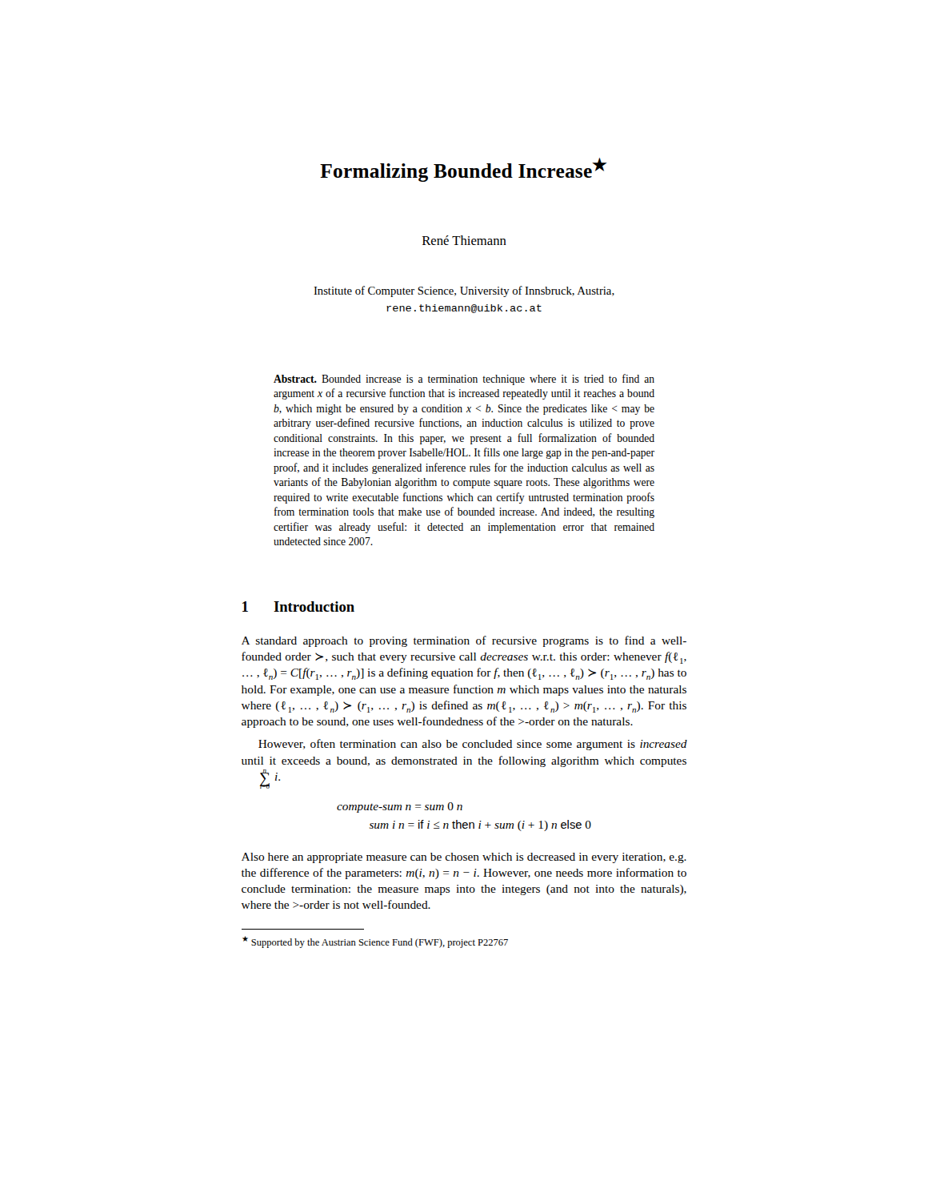Formalizing Bounded Increase★
René Thiemann
Institute of Computer Science, University of Innsbruck, Austria,
rene.thiemann@uibk.ac.at
Abstract. Bounded increase is a termination technique where it is tried to find an argument x of a recursive function that is increased repeatedly until it reaches a bound b, which might be ensured by a condition x < b. Since the predicates like < may be arbitrary user-defined recursive functions, an induction calculus is utilized to prove conditional constraints. In this paper, we present a full formalization of bounded increase in the theorem prover Isabelle/HOL. It fills one large gap in the pen-and-paper proof, and it includes generalized inference rules for the induction calculus as well as variants of the Babylonian algorithm to compute square roots. These algorithms were required to write executable functions which can certify untrusted termination proofs from termination tools that make use of bounded increase. And indeed, the resulting certifier was already useful: it detected an implementation error that remained undetected since 2007.
1 Introduction
A standard approach to proving termination of recursive programs is to find a well-founded order ≻, such that every recursive call decreases w.r.t. this order: whenever f(ℓ1, … , ℓn) = C[f(r1, … , rn)] is a defining equation for f, then (ℓ1, … , ℓn) ≻ (r1, … , rn) has to hold. For example, one can use a measure function m which maps values into the naturals where (ℓ1, … , ℓn) ≻ (r1, … , rn) is defined as m(ℓ1, … , ℓn) > m(r1, … , rn). For this approach to be sound, one uses well-foundedness of the >-order on the naturals.
However, often termination can also be concluded since some argument is increased until it exceeds a bound, as demonstrated in the following algorithm which computes ∑ni=0 i.
compute-sum n = sum 0 n
sum i n = if i ≤ n then i + sum (i + 1) n else 0
Also here an appropriate measure can be chosen which is decreased in every iteration, e.g. the difference of the parameters: m(i, n) = n − i. However, one needs more information to conclude termination: the measure maps into the integers (and not into the naturals), where the >-order is not well-founded.
★ Supported by the Austrian Science Fund (FWF), project P22767